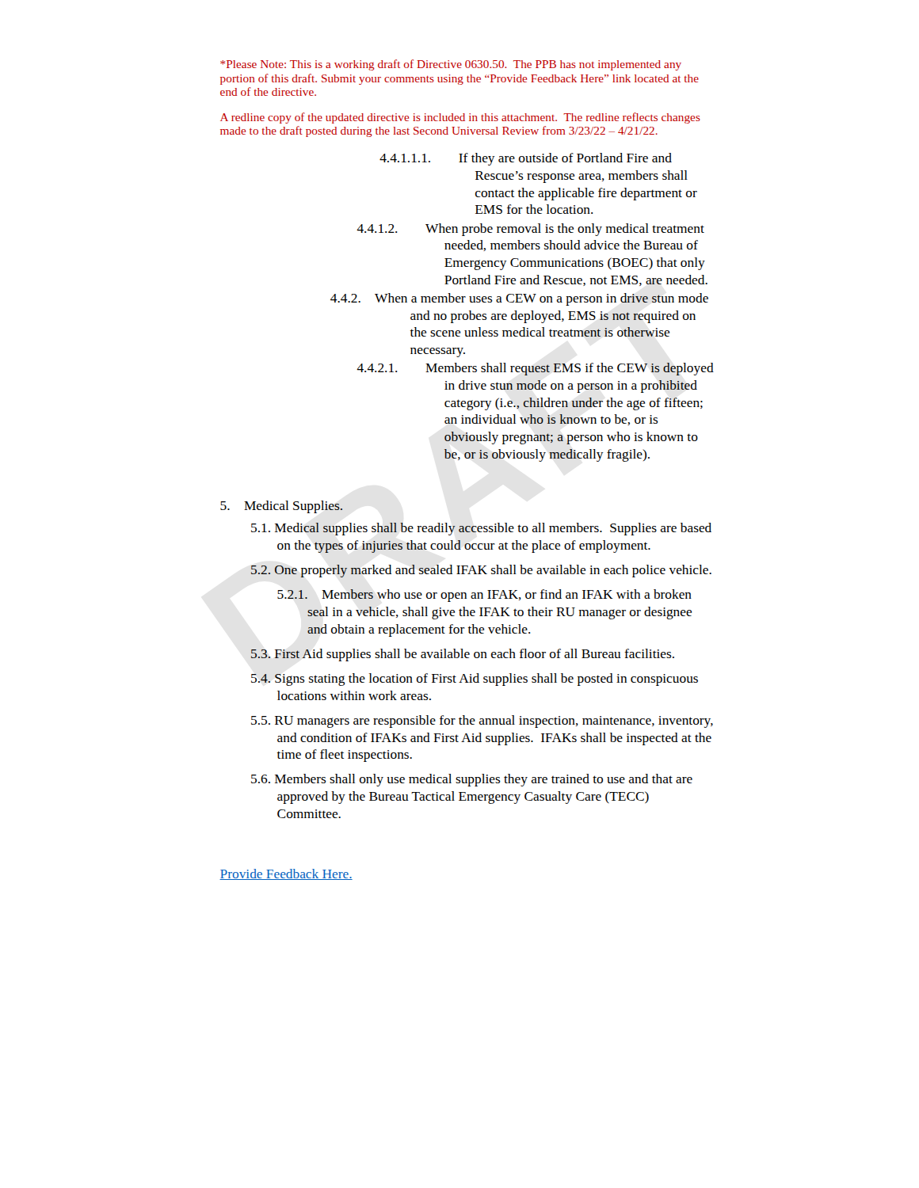DRAFT
*Please Note: This is a working draft of Directive 0630.50. The PPB has not implemented any portion of this draft. Submit your comments using the “Provide Feedback Here” link located at the end of the directive.
A redline copy of the updated directive is included in this attachment. The redline reflects changes made to the draft posted during the last Second Universal Review from 3/23/22 – 4/21/22.
4.4.1.1.1.  If they are outside of Portland Fire and Rescue’s response area, members shall contact the applicable fire department or EMS for the location.
4.4.1.2.  When probe removal is the only medical treatment needed, members should advice the Bureau of Emergency Communications (BOEC) that only Portland Fire and Rescue, not EMS, are needed.
4.4.2. When a member uses a CEW on a person in drive stun mode and no probes are deployed, EMS is not required on the scene unless medical treatment is otherwise necessary.
4.4.2.1.  Members shall request EMS if the CEW is deployed in drive stun mode on a person in a prohibited category (i.e., children under the age of fifteen; an individual who is known to be, or is obviously pregnant; a person who is known to be, or is obviously medically fragile).
5. Medical Supplies.
5.1. Medical supplies shall be readily accessible to all members. Supplies are based on the types of injuries that could occur at the place of employment.
5.2. One properly marked and sealed IFAK shall be available in each police vehicle.
5.2.1. Members who use or open an IFAK, or find an IFAK with a broken seal in a vehicle, shall give the IFAK to their RU manager or designee and obtain a replacement for the vehicle.
5.3. First Aid supplies shall be available on each floor of all Bureau facilities.
5.4. Signs stating the location of First Aid supplies shall be posted in conspicuous locations within work areas.
5.5. RU managers are responsible for the annual inspection, maintenance, inventory, and condition of IFAKs and First Aid supplies. IFAKs shall be inspected at the time of fleet inspections.
5.6. Members shall only use medical supplies they are trained to use and that are approved by the Bureau Tactical Emergency Casualty Care (TECC) Committee.
Provide Feedback Here.